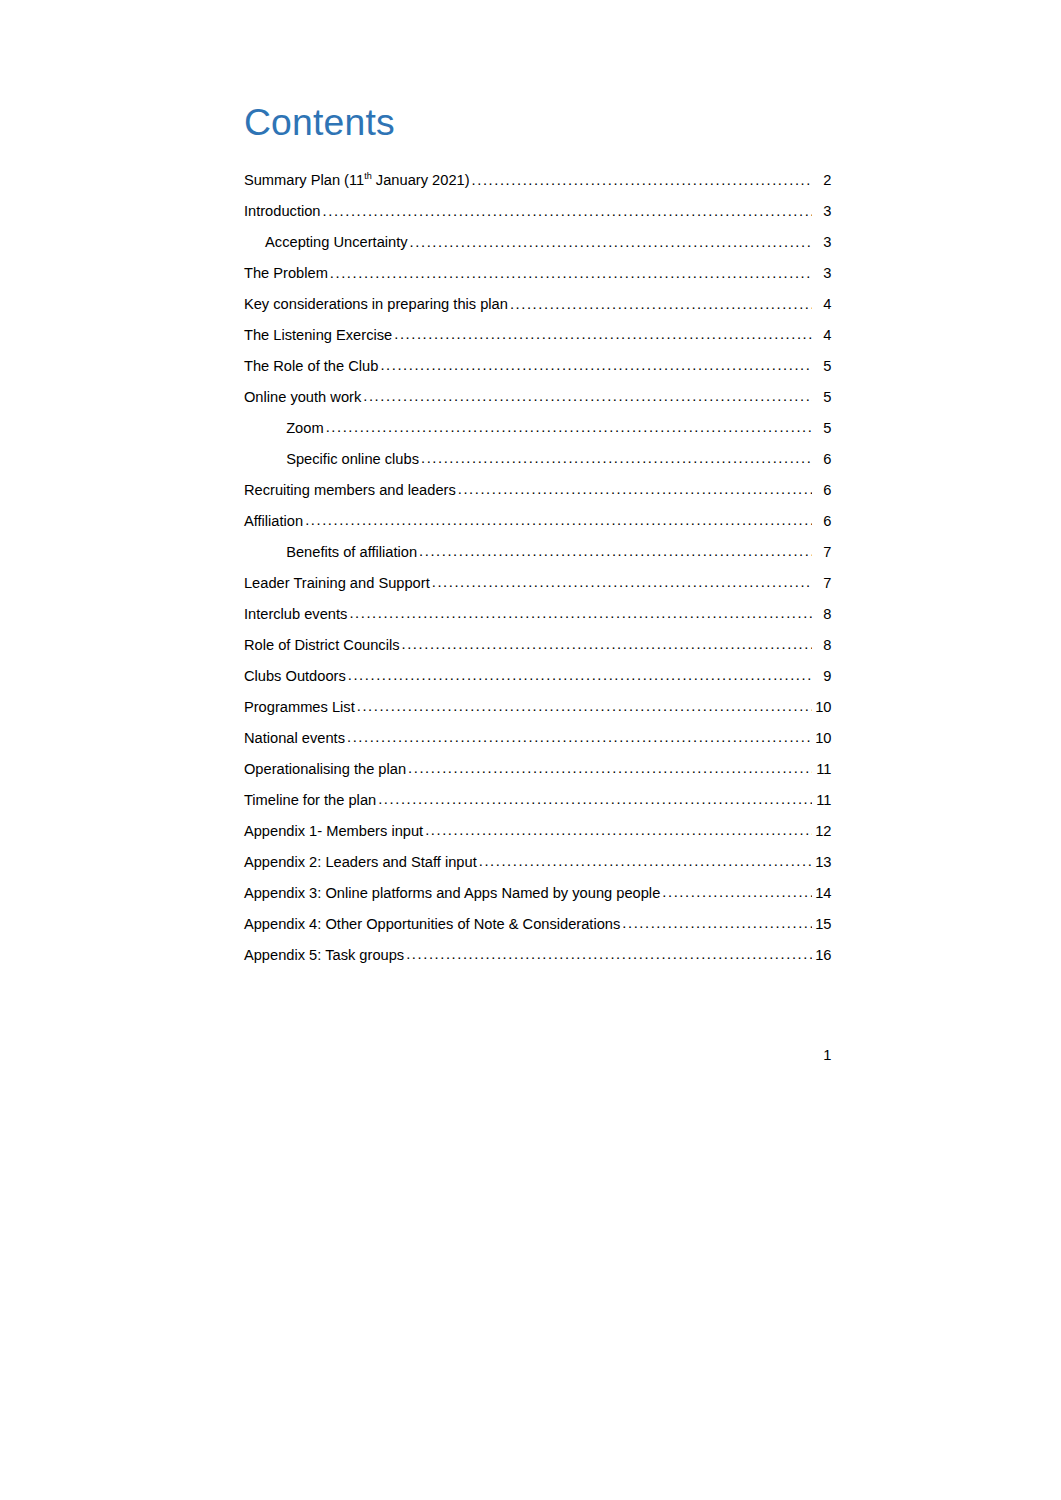Contents
Summary Plan (11th January 2021) ........................................................................................................... 2
Introduction ................................................................................................................................. 3
Accepting Uncertainty ......................................................................................................... 3
The Problem ................................................................................................................................ 3
Key considerations in preparing this plan ............................................................................................. 4
The Listening Exercise ................................................................................................................... 4
The Role of the Club ..................................................................................................................... 5
Online youth work ....................................................................................................................... 5
Zoom ......................................................................................................................................... 5
Specific online clubs ......................................................................................................... 6
Recruiting members and leaders ............................................................................................................. 6
Affiliation ..................................................................................................................................... 6
Benefits of affiliation ......................................................................................................... 7
Leader Training and Support ............................................................................................................. 7
Interclub events ......................................................................................................................... 8
Role of District Councils ................................................................................................................. 8
Clubs Outdoors ......................................................................................................................... 9
Programmes List ..................................................................................................................... 10
National events ....................................................................................................................... 10
Operationalising the plan ......................................................................................................... 11
Timeline for the plan ................................................................................................................. 11
Appendix 1- Members input ....................................................................................................... 12
Appendix 2: Leaders and Staff input ......................................................................................... 13
Appendix 3: Online platforms and Apps Named by young people ..................................................... 14
Appendix 4: Other Opportunities of Note & Considerations ............................................................. 15
Appendix 5: Task groups ............................................................................................................. 16
1